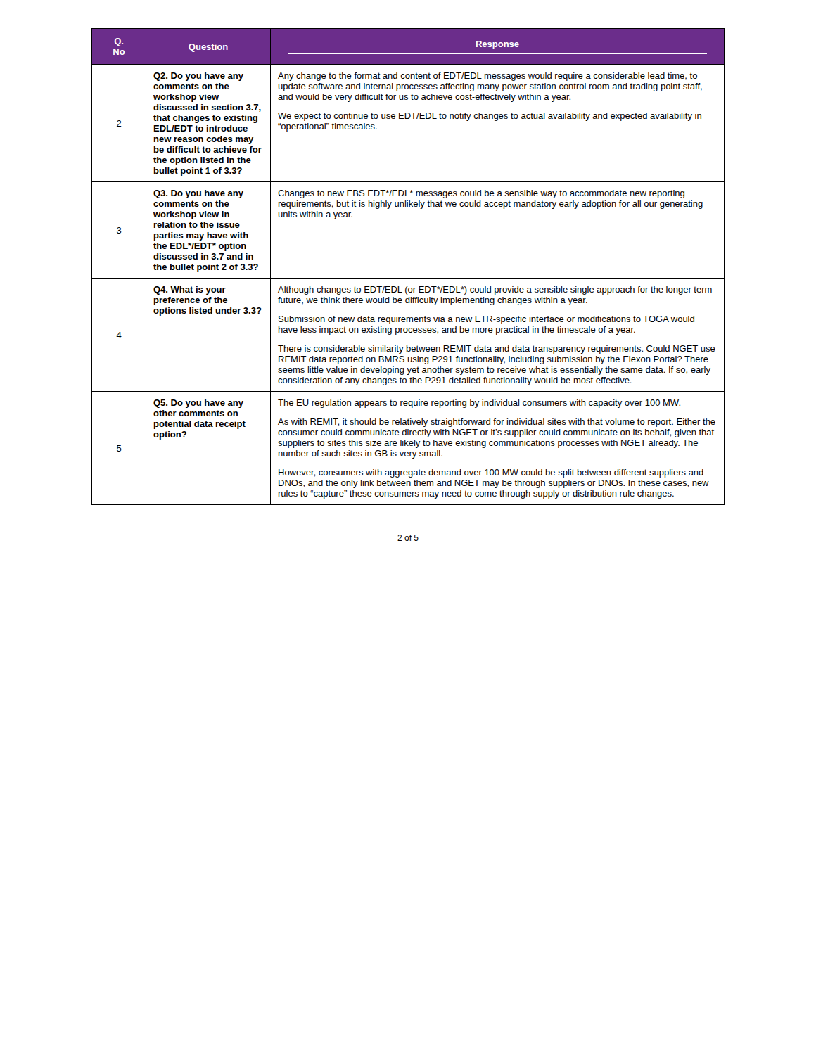| Q. No | Question | Response |
| --- | --- | --- |
| 2 | Q2. Do you have any comments on the workshop view discussed in section 3.7, that changes to existing EDL/EDT to introduce new reason codes may be difficult to achieve for the option listed in the bullet point 1 of 3.3? | Any change to the format and content of EDT/EDL messages would require a considerable lead time, to update software and internal processes affecting many power station control room and trading point staff, and would be very difficult for us to achieve cost-effectively within a year. We expect to continue to use EDT/EDL to notify changes to actual availability and expected availability in “operational” timescales. |
| 3 | Q3. Do you have any comments on the workshop view in relation to the issue parties may have with the EDL*/EDT* option discussed in 3.7 and in the bullet point 2 of 3.3? | Changes to new EBS EDT*/EDL* messages could be a sensible way to accommodate new reporting requirements, but it is highly unlikely that we could accept mandatory early adoption for all our generating units within a year. |
| 4 | Q4. What is your preference of the options listed under 3.3? | Although changes to EDT/EDL (or EDT*/EDL*) could provide a sensible single approach for the longer term future, we think there would be difficulty implementing changes within a year. Submission of new data requirements via a new ETR-specific interface or modifications to TOGA would have less impact on existing processes, and be more practical in the timescale of a year. There is considerable similarity between REMIT data and data transparency requirements. Could NGET use REMIT data reported on BMRS using P291 functionality, including submission by the Elexon Portal? There seems little value in developing yet another system to receive what is essentially the same data. If so, early consideration of any changes to the P291 detailed functionality would be most effective. |
| 5 | Q5. Do you have any other comments on potential data receipt option? | The EU regulation appears to require reporting by individual consumers with capacity over 100 MW. As with REMIT, it should be relatively straightforward for individual sites with that volume to report. Either the consumer could communicate directly with NGET or it’s supplier could communicate on its behalf, given that suppliers to sites this size are likely to have existing communications processes with NGET already. The number of such sites in GB is very small. However, consumers with aggregate demand over 100 MW could be split between different suppliers and DNOs, and the only link between them and NGET may be through suppliers or DNOs. In these cases, new rules to “capture” these consumers may need to come through supply or distribution rule changes. |
2 of 5